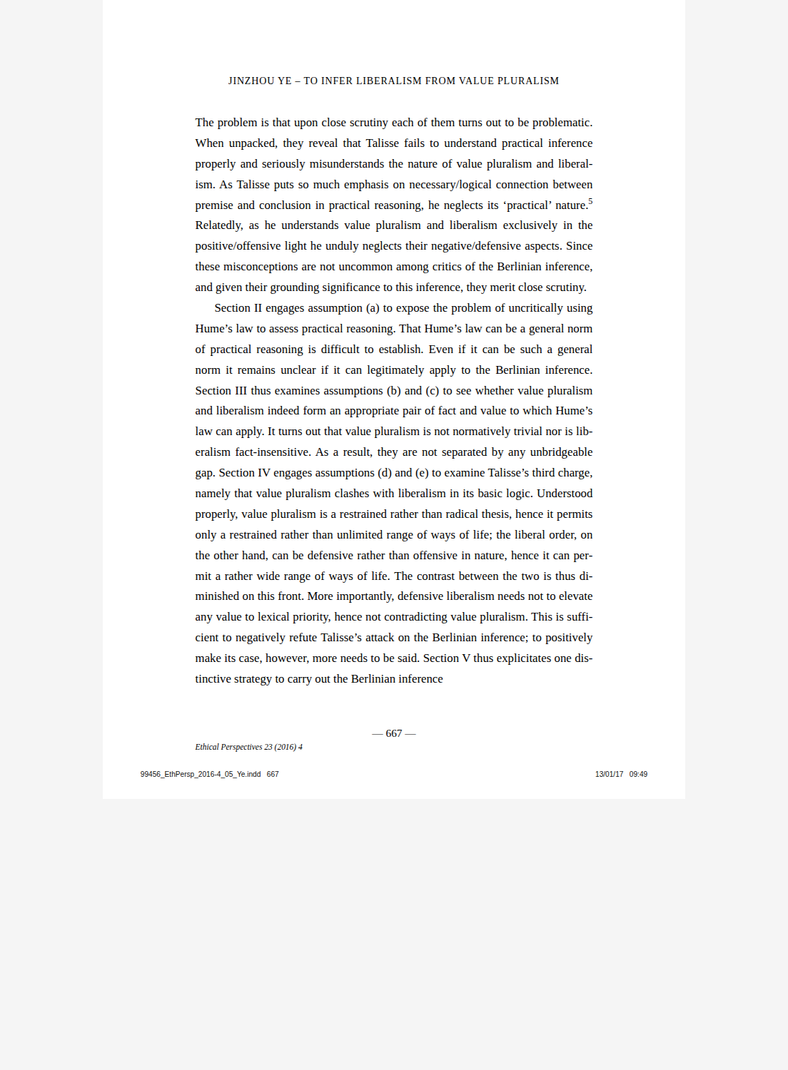Jinzhou Ye – To Infer Liberalism from Value Pluralism
The problem is that upon close scrutiny each of them turns out to be problematic. When unpacked, they reveal that Talisse fails to understand practical inference properly and seriously misunderstands the nature of value pluralism and liberalism. As Talisse puts so much emphasis on necessary/logical connection between premise and conclusion in practical reasoning, he neglects its ‘practical’ nature.5 Relatedly, as he understands value pluralism and liberalism exclusively in the positive/offensive light he unduly neglects their negative/defensive aspects. Since these misconceptions are not uncommon among critics of the Berlinian inference, and given their grounding significance to this inference, they merit close scrutiny.
Section II engages assumption (a) to expose the problem of uncritically using Hume’s law to assess practical reasoning. That Hume’s law can be a general norm of practical reasoning is difficult to establish. Even if it can be such a general norm it remains unclear if it can legitimately apply to the Berlinian inference. Section III thus examines assumptions (b) and (c) to see whether value pluralism and liberalism indeed form an appropriate pair of fact and value to which Hume’s law can apply. It turns out that value pluralism is not normatively trivial nor is liberalism fact-insensitive. As a result, they are not separated by any unbridgeable gap. Section IV engages assumptions (d) and (e) to examine Talisse’s third charge, namely that value pluralism clashes with liberalism in its basic logic. Understood properly, value pluralism is a restrained rather than radical thesis, hence it permits only a restrained rather than unlimited range of ways of life; the liberal order, on the other hand, can be defensive rather than offensive in nature, hence it can permit a rather wide range of ways of life. The contrast between the two is thus diminished on this front. More importantly, defensive liberalism needs not to elevate any value to lexical priority, hence not contradicting value pluralism. This is sufficient to negatively refute Talisse’s attack on the Berlinian inference; to positively make its case, however, more needs to be said. Section V thus explicitates one distinctive strategy to carry out the Berlinian inference
— 667 —
Ethical Perspectives 23 (2016) 4
99456_EthPersp_2016-4_05_Ye.indd 667 13/01/17 09:49